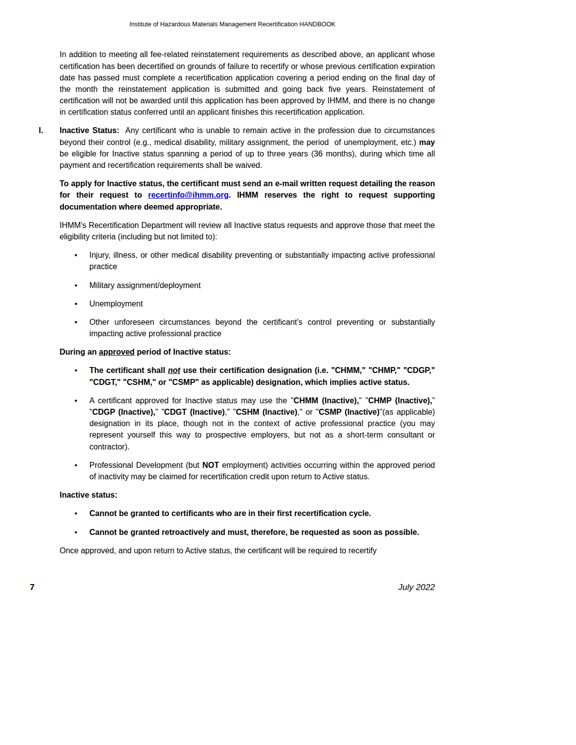Institute of Hazardous Materials Management Recertification HANDBOOK
In addition to meeting all fee-related reinstatement requirements as described above, an applicant whose certification has been decertified on grounds of failure to recertify or whose previous certification expiration date has passed must complete a recertification application covering a period ending on the final day of the month the reinstatement application is submitted and going back five years. Reinstatement of certification will not be awarded until this application has been approved by IHMM, and there is no change in certification status conferred until an applicant finishes this recertification application.
I.
Inactive Status: Any certificant who is unable to remain active in the profession due to circumstances beyond their control (e.g., medical disability, military assignment, the period of unemployment, etc.) may be eligible for Inactive status spanning a period of up to three years (36 months), during which time all payment and recertification requirements shall be waived.
To apply for Inactive status, the certificant must send an e-mail written request detailing the reason for their request to recertinfo@ihmm.org. IHMM reserves the right to request supporting documentation where deemed appropriate.
IHMM's Recertification Department will review all Inactive status requests and approve those that meet the eligibility criteria (including but not limited to):
Injury, illness, or other medical disability preventing or substantially impacting active professional practice
Military assignment/deployment
Unemployment
Other unforeseen circumstances beyond the certificant's control preventing or substantially impacting active professional practice
During an approved period of Inactive status:
The certificant shall not use their certification designation (i.e. "CHMM," "CHMP," "CDGP," "CDGT," "CSHM," or "CSMP" as applicable) designation, which implies active status.
A certificant approved for Inactive status may use the "CHMM (Inactive)," "CHMP (Inactive)," "CDGP (Inactive)," "CDGT (Inactive)," "CSHM (Inactive)," or "CSMP (Inactive)"(as applicable) designation in its place, though not in the context of active professional practice (you may represent yourself this way to prospective employers, but not as a short-term consultant or contractor).
Professional Development (but NOT employment) activities occurring within the approved period of inactivity may be claimed for recertification credit upon return to Active status.
Inactive status:
Cannot be granted to certificants who are in their first recertification cycle.
Cannot be granted retroactively and must, therefore, be requested as soon as possible.
Once approved, and upon return to Active status, the certificant will be required to recertify
7 July 2022